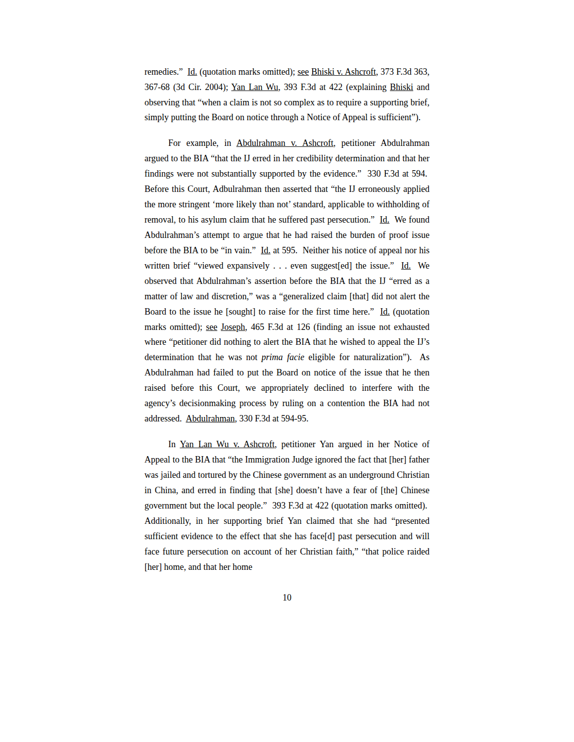remedies.” Id. (quotation marks omitted); see Bhiski v. Ashcroft, 373 F.3d 363, 367-68 (3d Cir. 2004); Yan Lan Wu, 393 F.3d at 422 (explaining Bhiski and observing that “when a claim is not so complex as to require a supporting brief, simply putting the Board on notice through a Notice of Appeal is sufficient”).
For example, in Abdulrahman v. Ashcroft, petitioner Abdulrahman argued to the BIA “that the IJ erred in her credibility determination and that her findings were not substantially supported by the evidence.” 330 F.3d at 594. Before this Court, Adbulrahman then asserted that “the IJ erroneously applied the more stringent ‘more likely than not’ standard, applicable to withholding of removal, to his asylum claim that he suffered past persecution.” Id. We found Abdulrahman’s attempt to argue that he had raised the burden of proof issue before the BIA to be “in vain.” Id. at 595. Neither his notice of appeal nor his written brief “viewed expansively . . . even suggest[ed] the issue.” Id. We observed that Abdulrahman’s assertion before the BIA that the IJ “erred as a matter of law and discretion,” was a “generalized claim [that] did not alert the Board to the issue he [sought] to raise for the first time here.” Id. (quotation marks omitted); see Joseph, 465 F.3d at 126 (finding an issue not exhausted where “petitioner did nothing to alert the BIA that he wished to appeal the IJ’s determination that he was not prima facie eligible for naturalization”). As Abdulrahman had failed to put the Board on notice of the issue that he then raised before this Court, we appropriately declined to interfere with the agency’s decisionmaking process by ruling on a contention the BIA had not addressed. Abdulrahman, 330 F.3d at 594-95.
In Yan Lan Wu v. Ashcroft, petitioner Yan argued in her Notice of Appeal to the BIA that “the Immigration Judge ignored the fact that [her] father was jailed and tortured by the Chinese government as an underground Christian in China, and erred in finding that [she] doesn’t have a fear of [the] Chinese government but the local people.” 393 F.3d at 422 (quotation marks omitted). Additionally, in her supporting brief Yan claimed that she had “presented sufficient evidence to the effect that she has face[d] past persecution and will face future persecution on account of her Christian faith,” “that police raided [her] home, and that her home
10